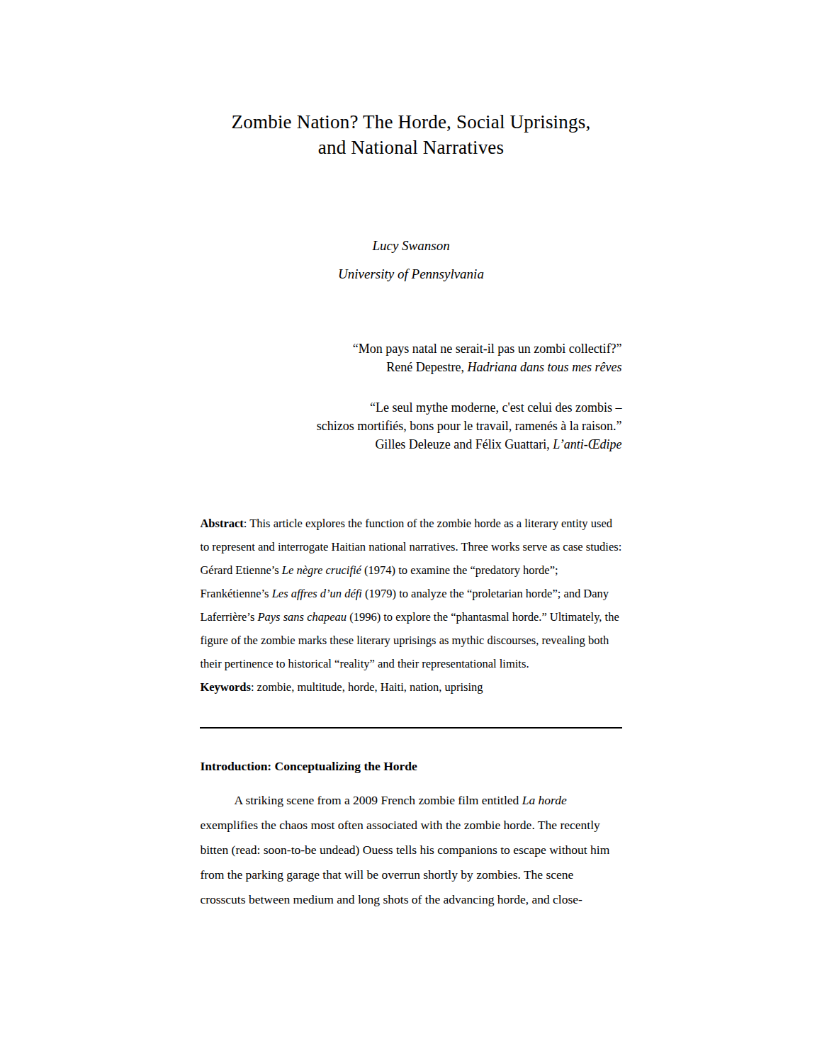Zombie Nation? The Horde, Social Uprisings,
and National Narratives
Lucy Swanson
University of Pennsylvania
“Mon pays natal ne serait-il pas un zombi collectif?”
René Depestre, Hadriana dans tous mes rêves
“Le seul mythe moderne, c'est celui des zombis –
schizos mortifiés, bons pour le travail, ramenés à la raison.”
Gilles Deleuze and Félix Guattari, L’anti-Œdipe
Abstract: This article explores the function of the zombie horde as a literary entity used to represent and interrogate Haitian national narratives. Three works serve as case studies: Gérard Etienne’s Le nègre crucifié (1974) to examine the “predatory horde”; Frankétienne’s Les affres d’un défi (1979) to analyze the “proletarian horde”; and Dany Laferrière’s Pays sans chapeau (1996) to explore the “phantasmal horde.” Ultimately, the figure of the zombie marks these literary uprisings as mythic discourses, revealing both their pertinence to historical “reality” and their representational limits.
Keywords: zombie, multitude, horde, Haiti, nation, uprising
Introduction: Conceptualizing the Horde
A striking scene from a 2009 French zombie film entitled La horde exemplifies the chaos most often associated with the zombie horde. The recently bitten (read: soon-to-be undead) Ouess tells his companions to escape without him from the parking garage that will be overrun shortly by zombies. The scene crosscuts between medium and long shots of the advancing horde, and close-